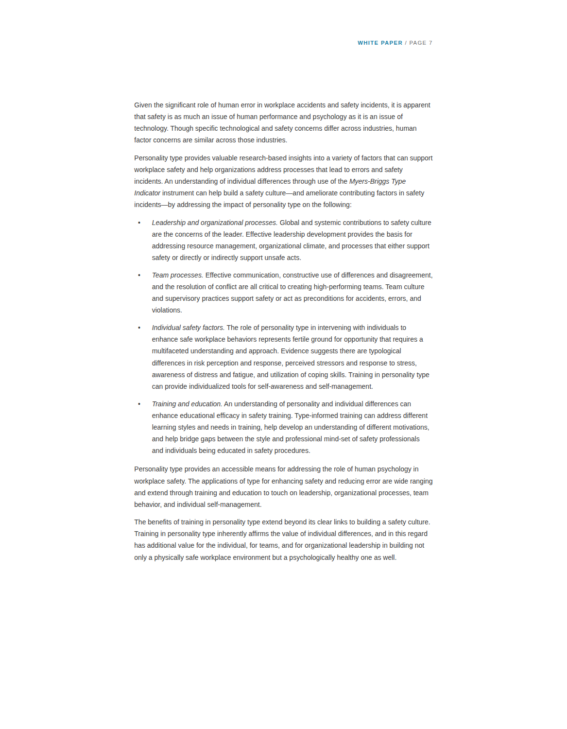WHITE PAPER / PAGE 7
Given the significant role of human error in workplace accidents and safety incidents, it is apparent that safety is as much an issue of human performance and psychology as it is an issue of technology. Though specific technological and safety concerns differ across industries, human factor concerns are similar across those industries.
Personality type provides valuable research-based insights into a variety of factors that can support workplace safety and help organizations address processes that lead to errors and safety incidents. An understanding of individual differences through use of the Myers-Briggs Type Indicator instrument can help build a safety culture—and ameliorate contributing factors in safety incidents—by addressing the impact of personality type on the following:
Leadership and organizational processes. Global and systemic contributions to safety culture are the concerns of the leader. Effective leadership development provides the basis for addressing resource management, organizational climate, and processes that either support safety or directly or indirectly support unsafe acts.
Team processes. Effective communication, constructive use of differences and disagreement, and the resolution of conflict are all critical to creating high-performing teams. Team culture and supervisory practices support safety or act as preconditions for accidents, errors, and violations.
Individual safety factors. The role of personality type in intervening with individuals to enhance safe workplace behaviors represents fertile ground for opportunity that requires a multifaceted understanding and approach. Evidence suggests there are typological differences in risk perception and response, perceived stressors and response to stress, awareness of distress and fatigue, and utilization of coping skills. Training in personality type can provide individualized tools for self-awareness and self-management.
Training and education. An understanding of personality and individual differences can enhance educational efficacy in safety training. Type-informed training can address different learning styles and needs in training, help develop an understanding of different motivations, and help bridge gaps between the style and professional mind-set of safety professionals and individuals being educated in safety procedures.
Personality type provides an accessible means for addressing the role of human psychology in workplace safety. The applications of type for enhancing safety and reducing error are wide ranging and extend through training and education to touch on leadership, organizational processes, team behavior, and individual self-management.
The benefits of training in personality type extend beyond its clear links to building a safety culture. Training in personality type inherently affirms the value of individual differences, and in this regard has additional value for the individual, for teams, and for organizational leadership in building not only a physically safe workplace environment but a psychologically healthy one as well.